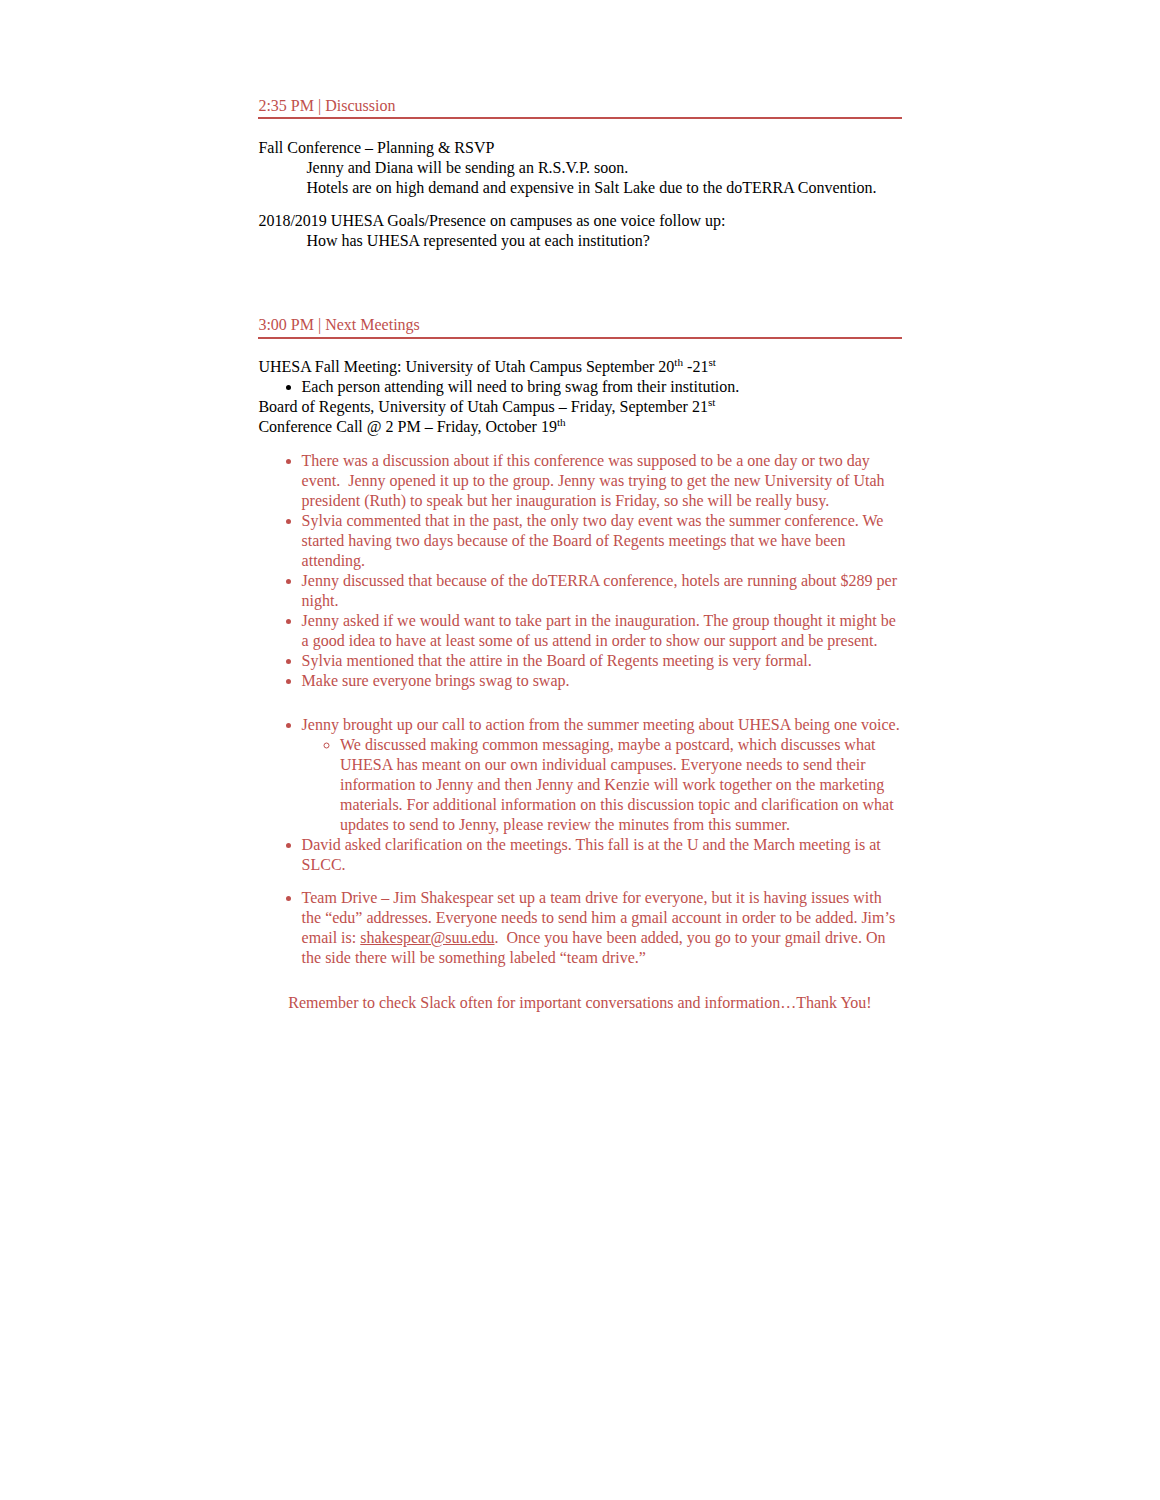2:35 PM | Discussion
Fall Conference – Planning & RSVP
Jenny and Diana will be sending an R.S.V.P. soon.
Hotels are on high demand and expensive in Salt Lake due to the doTERRA Convention.
2018/2019 UHESA Goals/Presence on campuses as one voice follow up:
How has UHESA represented you at each institution?
3:00 PM | Next Meetings
UHESA Fall Meeting: University of Utah Campus September 20th -21st
Each person attending will need to bring swag from their institution.
Board of Regents, University of Utah Campus – Friday, September 21st
Conference Call @ 2 PM – Friday, October 19th
There was a discussion about if this conference was supposed to be a one day or two day event. Jenny opened it up to the group. Jenny was trying to get the new University of Utah president (Ruth) to speak but her inauguration is Friday, so she will be really busy.
Sylvia commented that in the past, the only two day event was the summer conference. We started having two days because of the Board of Regents meetings that we have been attending.
Jenny discussed that because of the doTERRA conference, hotels are running about $289 per night.
Jenny asked if we would want to take part in the inauguration. The group thought it might be a good idea to have at least some of us attend in order to show our support and be present.
Sylvia mentioned that the attire in the Board of Regents meeting is very formal.
Make sure everyone brings swag to swap.
Jenny brought up our call to action from the summer meeting about UHESA being one voice.
We discussed making common messaging, maybe a postcard, which discusses what UHESA has meant on our own individual campuses. Everyone needs to send their information to Jenny and then Jenny and Kenzie will work together on the marketing materials. For additional information on this discussion topic and clarification on what updates to send to Jenny, please review the minutes from this summer.
David asked clarification on the meetings. This fall is at the U and the March meeting is at SLCC.
Team Drive – Jim Shakespear set up a team drive for everyone, but it is having issues with the “edu” addresses. Everyone needs to send him a gmail account in order to be added. Jim’s email is: shakespear@suu.edu. Once you have been added, you go to your gmail drive. On the side there will be something labeled “team drive.”
Remember to check Slack often for important conversations and information…Thank You!